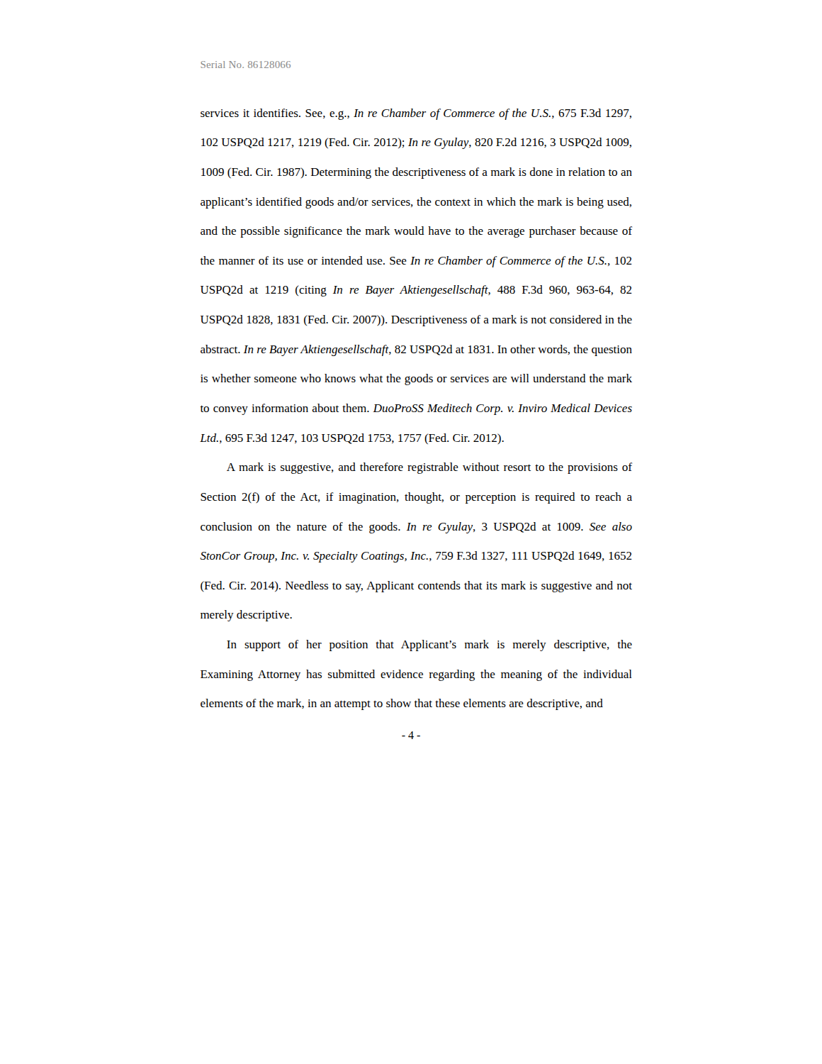Serial No. 86128066
services it identifies. See, e.g., In re Chamber of Commerce of the U.S., 675 F.3d 1297, 102 USPQ2d 1217, 1219 (Fed. Cir. 2012); In re Gyulay, 820 F.2d 1216, 3 USPQ2d 1009, 1009 (Fed. Cir. 1987). Determining the descriptiveness of a mark is done in relation to an applicant’s identified goods and/or services, the context in which the mark is being used, and the possible significance the mark would have to the average purchaser because of the manner of its use or intended use. See In re Chamber of Commerce of the U.S., 102 USPQ2d at 1219 (citing In re Bayer Aktiengesellschaft, 488 F.3d 960, 963-64, 82 USPQ2d 1828, 1831 (Fed. Cir. 2007)). Descriptiveness of a mark is not considered in the abstract. In re Bayer Aktiengesellschaft, 82 USPQ2d at 1831. In other words, the question is whether someone who knows what the goods or services are will understand the mark to convey information about them. DuoProSS Meditech Corp. v. Inviro Medical Devices Ltd., 695 F.3d 1247, 103 USPQ2d 1753, 1757 (Fed. Cir. 2012).
A mark is suggestive, and therefore registrable without resort to the provisions of Section 2(f) of the Act, if imagination, thought, or perception is required to reach a conclusion on the nature of the goods. In re Gyulay, 3 USPQ2d at 1009. See also StonCor Group, Inc. v. Specialty Coatings, Inc., 759 F.3d 1327, 111 USPQ2d 1649, 1652 (Fed. Cir. 2014). Needless to say, Applicant contends that its mark is suggestive and not merely descriptive.
In support of her position that Applicant’s mark is merely descriptive, the Examining Attorney has submitted evidence regarding the meaning of the individual elements of the mark, in an attempt to show that these elements are descriptive, and
- 4 -